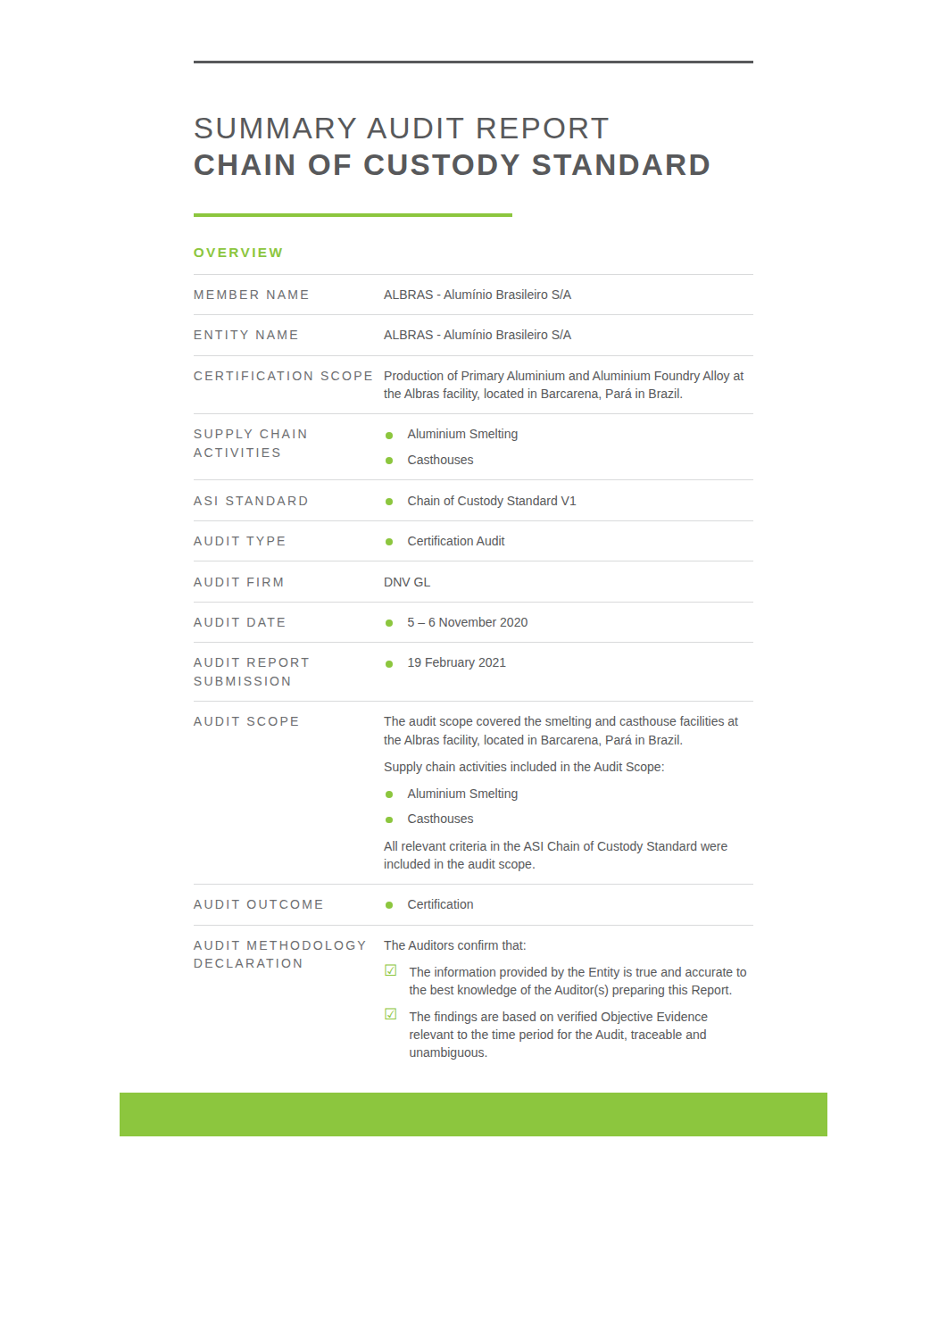SUMMARY AUDIT REPORTCHAIN OF CUSTODY STANDARD
OVERVIEW
| Member name | ALBRAS - Alumínio Brasileiro S/A |
| Entity name | ALBRAS - Alumínio Brasileiro S/A |
| Certification scope | Production of Primary Aluminium and Aluminium Foundry Alloy at the Albras facility, located in Barcarena, Pará in Brazil. |
| Supply chain activities | Aluminium Smelting Casthouses |
| ASI Standard | Chain of Custody Standard V1 |
| Audit type | Certification Audit |
| Audit firm | DNV GL |
| Audit date | 5 – 6 November 2020 |
| Audit report submission | 19 February 2021 |
| Audit scope | The audit scope covered the smelting and casthouse facilities at the Albras facility, located in Barcarena, Pará in Brazil. Supply chain activities included in the Audit Scope: Aluminium Smelting Casthouses All relevant criteria in the ASI Chain of Custody Standard were included in the audit scope. |
| Audit outcome | Certification |
| Audit methodology declaration | The Auditors confirm that: The information provided by the Entity is true and accurate to the best knowledge of the Auditor(s) preparing this Report. The findings are based on verified Objective Evidence relevant to the time period for the Audit, traceable and unambiguous. |